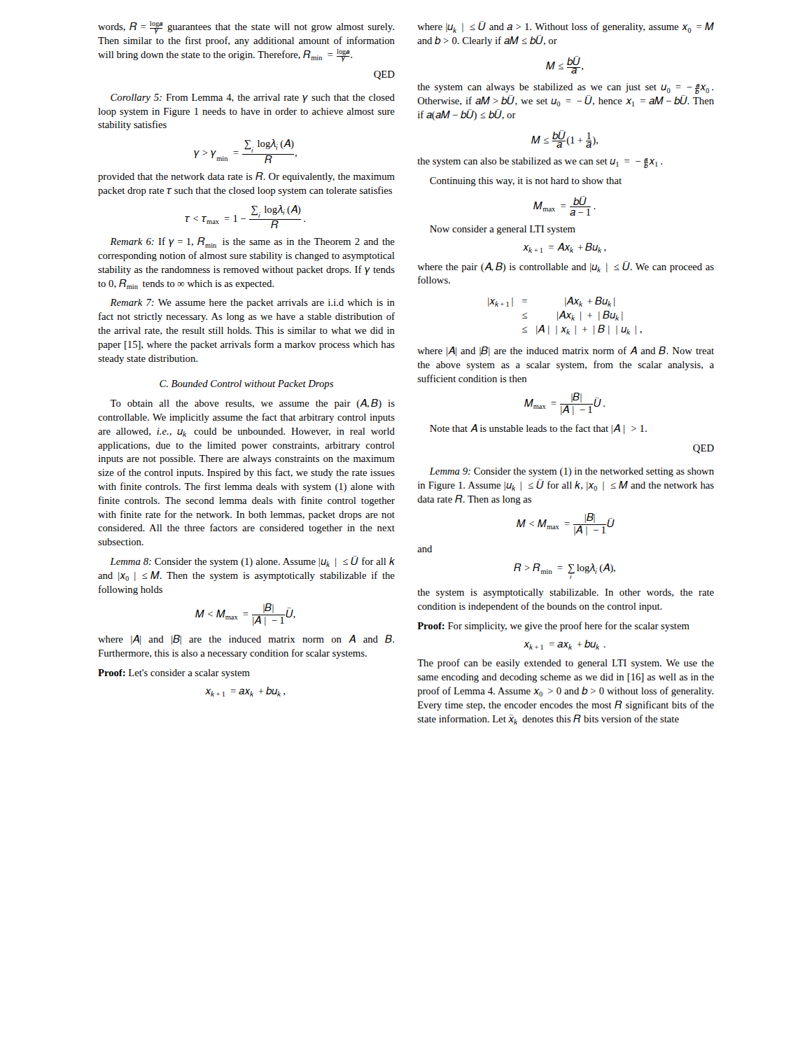words, R=log⁡aγ guarantees that the state will not grow almost surely. Then similar to the first proof, any additional amount of information will bring down the state to the origin. Therefore, Rmin=log⁡aγ.
QED
Corollary 5: From Lemma 4, the arrival rate γ such that the closed loop system in Figure 1 needs to have in order to achieve almost sure stability satisfies
γ>γmin= ∑ilog⁡λi(A) R ,
provided that the network data rate is R. Or equivalently, the maximum packet drop rate τ such that the closed loop system can tolerate satisfies
τ<τmax=1− ∑ilog⁡λi(A) R .
Remark 6: If γ=1, Rmin is the same as in the Theorem 2 and the corresponding notion of almost sure stability is changed to asymptotical stability as the randomness is removed without packet drops. If γ tends to 0, Rmin tends to ∞ which is as expected.
Remark 7: We assume here the packet arrivals are i.i.d which is in fact not strictly necessary. As long as we have a stable distribution of the arrival rate, the result still holds. This is similar to what we did in paper [15], where the packet arrivals form a markov process which has steady state distribution.
C. Bounded Control without Packet Drops
To obtain all the above results, we assume the pair (A,B) is controllable. We implicitly assume the fact that arbitrary control inputs are allowed, i.e., uk could be unbounded. However, in real world applications, due to the limited power constraints, arbitrary control inputs are not possible. There are always constraints on the maximum size of the control inputs. Inspired by this fact, we study the rate issues with finite controls. The first lemma deals with system (1) alone with finite controls. The second lemma deals with finite control together with finite rate for the network. In both lemmas, packet drops are not considered. All the three factors are considered together in the next subsection.
Lemma 8: Consider the system (1) alone. Assume |uk|≤U¯ for all k and |x0|≤M. Then the system is asymptotically stabilizable if the following holds
M<Mmax= |B| |A|−1 U¯,
where |A| and |B| are the induced matrix norm on A and B. Furthermore, this is also a necessary condition for scalar systems.
Proof: Let's consider a scalar system
xk+1=axk+buk,
where |uk|≤U¯ and a>1. Without loss of generality, assume x0=M and b>0. Clearly if aM≤bU¯, or
M≤bU¯a,
the system can always be stabilized as we can just set u0=−abx0. Otherwise, if aM>bU¯, we set u0=−U¯, hence x1=aM−bU¯. Then if a(aM−bU¯)≤bU¯, or
M≤bU¯a(1+1a),
the system can also be stabilized as we can set u1=−abx1.
Continuing this way, it is not hard to show that
Mmax=bU¯a−1.
Now consider a general LTI system
xk+1=Axk+Buk,
where the pair (A,B) is controllable and |uk|≤U¯. We can proceed as follows.
|xk+1| = |Axk+Buk| ≤ |Axk|+|Buk| ≤ |A||xk|+|B||uk|,
where |A| and |B| are the induced matrix norm of A and B. Now treat the above system as a scalar system, from the scalar analysis, a sufficient condition is then
Mmax= |B| |A|−1 U¯.
Note that A is unstable leads to the fact that |A|>1.
QED
Lemma 9: Consider the system (1) in the networked setting as shown in Figure 1. Assume |uk|≤U¯ for all k, |x0|≤M and the network has data rate R. Then as long as
M<Mmax= |B| |A|−1 U¯
and
R>Rmin=∑ilog⁡λi(A),
the system is asymptotically stabilizable. In other words, the rate condition is independent of the bounds on the control input.
Proof: For simplicity, we give the proof here for the scalar system
xk+1=axk+buk.
The proof can be easily extended to general LTI system. We use the same encoding and decoding scheme as we did in [16] as well as in the proof of Lemma 4. Assume x0>0 and b>0 without loss of generality. Every time step, the encoder encodes the most R significant bits of the state information. Let x¯k denotes this R bits version of the state